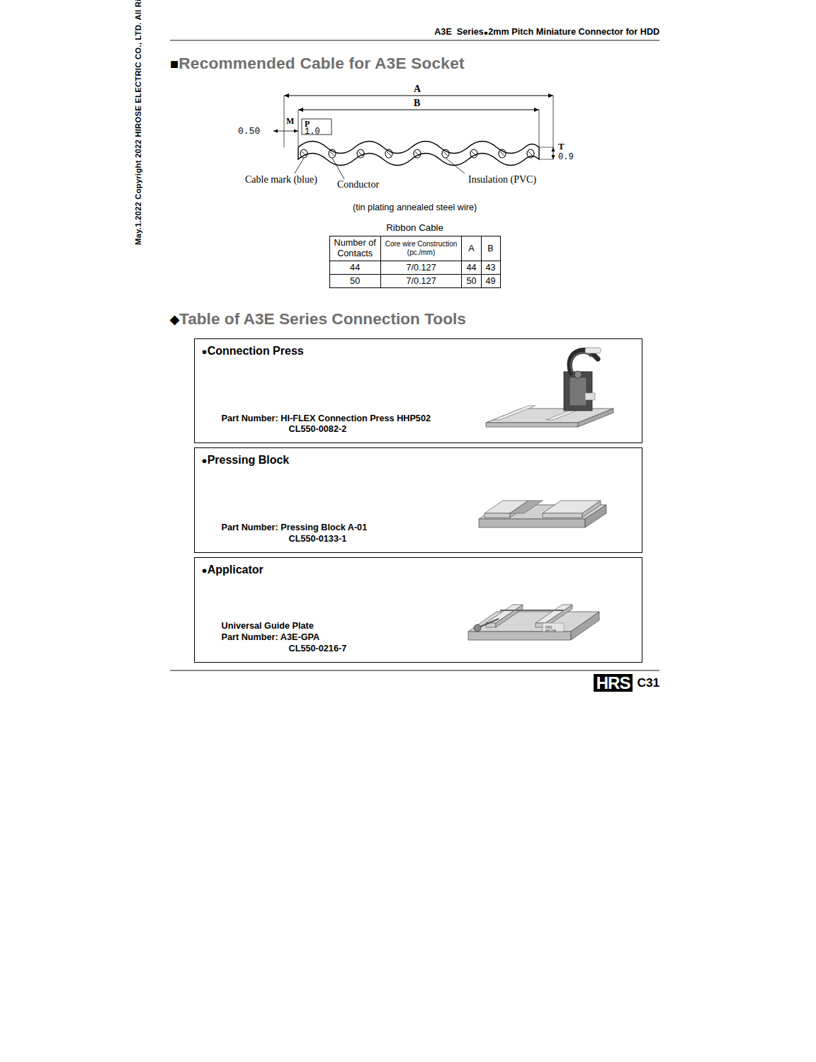A3E Series●2mm Pitch Miniature Connector for HDD
May.1.2022 Copyright 2022 HIROSE ELECTRIC CO., LTD. All Rights Reserved.
■Recommended Cable for A3E Socket
A B M 0.50 P 1.0 T 0.9 Cable mark (blue) Conductor Insulation (PVC)
(tin plating annealed steel wire)
Ribbon Cable
| Number of Contacts | Core wire Construction (pc./mm) | A | B |
| --- | --- | --- | --- |
| 44 | 7/0.127 | 44 | 43 |
| 50 | 7/0.127 | 50 | 49 |
◆Table of A3E Series Connection Tools
●Connection Press
Part Number: HI-FLEX Connection Press HHP502
CL550-0082-2
●Pressing Block
Part Number: Pressing Block A-01
CL550-0133-1
●Applicator
HRS A3E-GPA
Universal Guide Plate
Part Number: A3E-GPA
CL550-0216-7
HRS C31